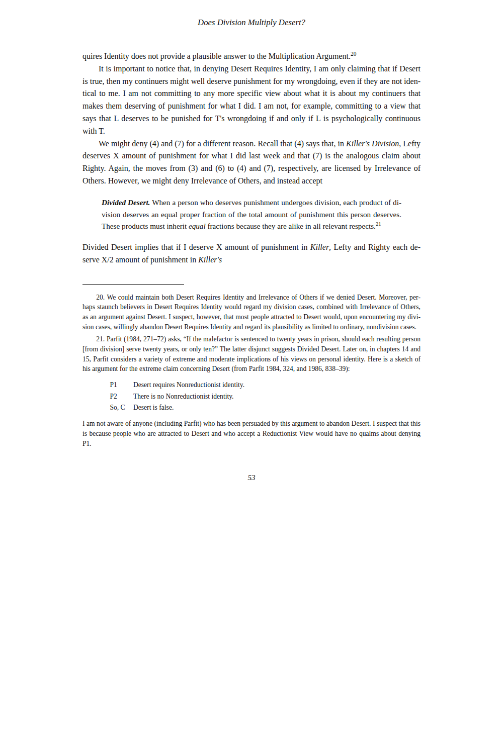Does Division Multiply Desert?
quires Identity does not provide a plausible answer to the Multiplication Argument.20
It is important to notice that, in denying Desert Requires Identity, I am only claiming that if Desert is true, then my continuers might well deserve punishment for my wrongdoing, even if they are not identical to me. I am not committing to any more specific view about what it is about my continuers that makes them deserving of punishment for what I did. I am not, for example, committing to a view that says that L deserves to be punished for T's wrongdoing if and only if L is psychologically continuous with T.
We might deny (4) and (7) for a different reason. Recall that (4) says that, in Killer's Division, Lefty deserves X amount of punishment for what I did last week and that (7) is the analogous claim about Righty. Again, the moves from (3) and (6) to (4) and (7), respectively, are licensed by Irrelevance of Others. However, we might deny Irrelevance of Others, and instead accept
Divided Desert. When a person who deserves punishment undergoes division, each product of division deserves an equal proper fraction of the total amount of punishment this person deserves. These products must inherit equal fractions because they are alike in all relevant respects.21
Divided Desert implies that if I deserve X amount of punishment in Killer, Lefty and Righty each deserve X/2 amount of punishment in Killer's
20. We could maintain both Desert Requires Identity and Irrelevance of Others if we denied Desert. Moreover, perhaps staunch believers in Desert Requires Identity would regard my division cases, combined with Irrelevance of Others, as an argument against Desert. I suspect, however, that most people attracted to Desert would, upon encountering my division cases, willingly abandon Desert Requires Identity and regard its plausibility as limited to ordinary, nondivision cases.
21. Parfit (1984, 271–72) asks, “If the malefactor is sentenced to twenty years in prison, should each resulting person [from division] serve twenty years, or only ten?” The latter disjunct suggests Divided Desert. Later on, in chapters 14 and 15, Parfit considers a variety of extreme and moderate implications of his views on personal identity. Here is a sketch of his argument for the extreme claim concerning Desert (from Parfit 1984, 324, and 1986, 838–39):
| P1 | Desert requires Nonreductionist identity. |
| P2 | There is no Nonreductionist identity. |
| So, C | Desert is false. |
I am not aware of anyone (including Parfit) who has been persuaded by this argument to abandon Desert. I suspect that this is because people who are attracted to Desert and who accept a Reductionist View would have no qualms about denying P1.
53